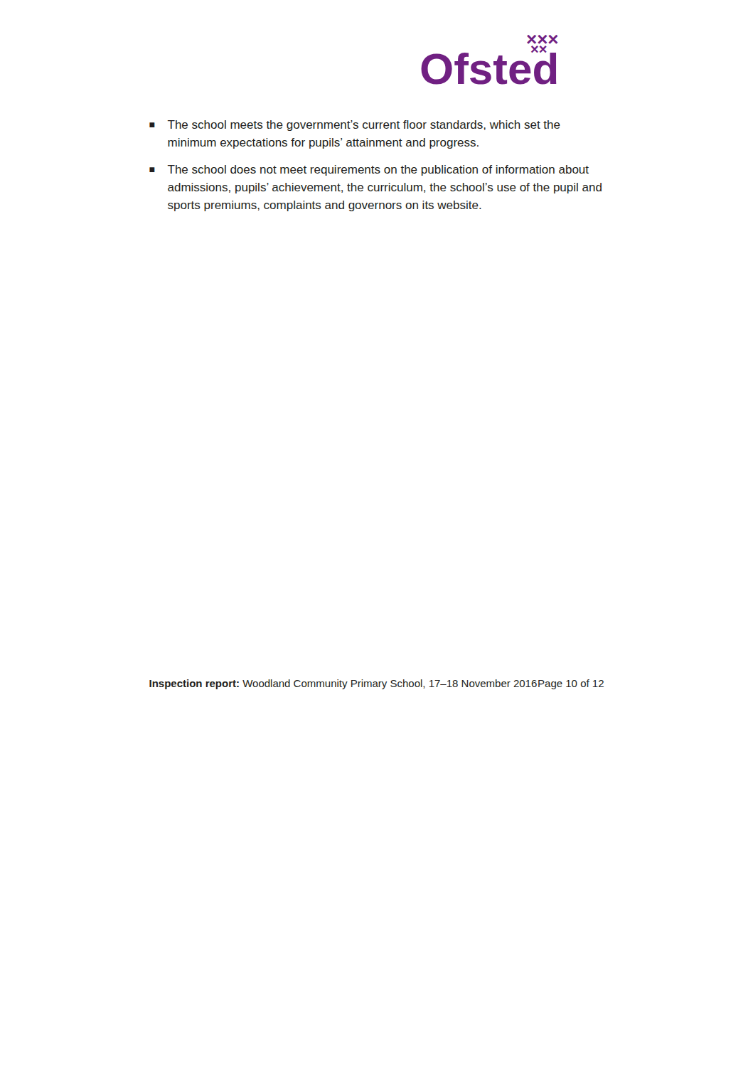The school meets the government’s current floor standards, which set the minimum expectations for pupils’ attainment and progress.
The school does not meet requirements on the publication of information about admissions, pupils’ achievement, the curriculum, the school’s use of the pupil and sports premiums, complaints and governors on its website.
Inspection report: Woodland Community Primary School, 17–18 November 2016
Page 10 of 12